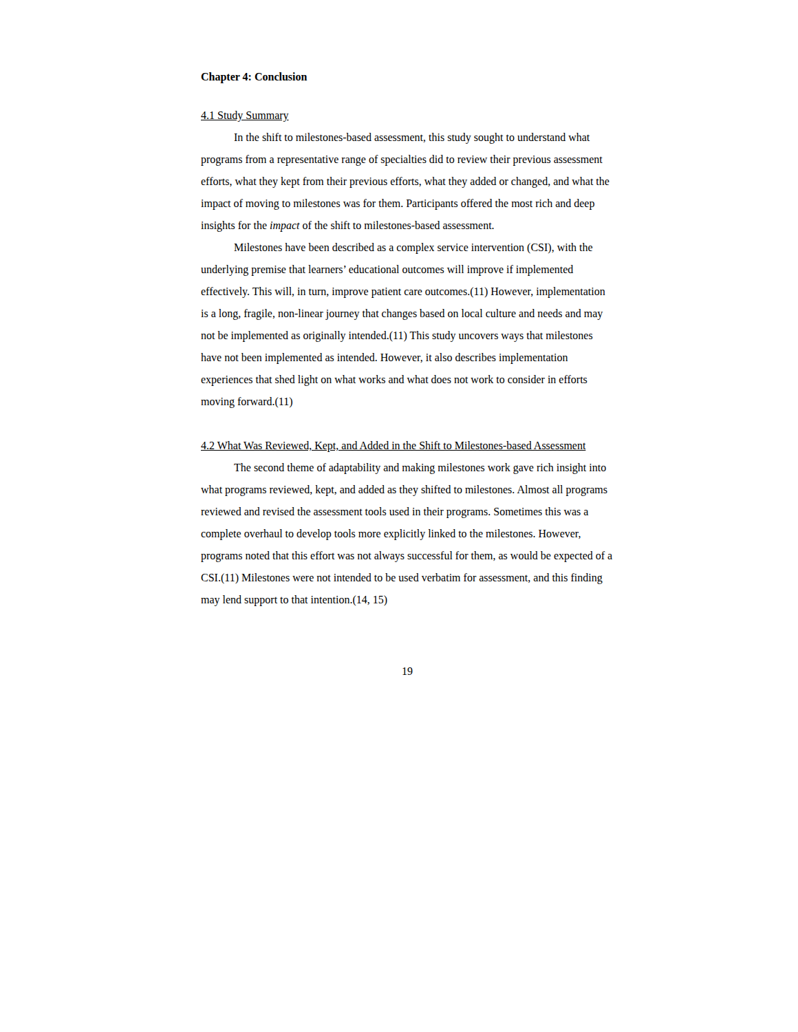Chapter 4: Conclusion
4.1 Study Summary
In the shift to milestones-based assessment, this study sought to understand what programs from a representative range of specialties did to review their previous assessment efforts, what they kept from their previous efforts, what they added or changed, and what the impact of moving to milestones was for them. Participants offered the most rich and deep insights for the impact of the shift to milestones-based assessment.
Milestones have been described as a complex service intervention (CSI), with the underlying premise that learners’ educational outcomes will improve if implemented effectively. This will, in turn, improve patient care outcomes.(11) However, implementation is a long, fragile, non-linear journey that changes based on local culture and needs and may not be implemented as originally intended.(11) This study uncovers ways that milestones have not been implemented as intended. However, it also describes implementation experiences that shed light on what works and what does not work to consider in efforts moving forward.(11)
4.2 What Was Reviewed, Kept, and Added in the Shift to Milestones-based Assessment
The second theme of adaptability and making milestones work gave rich insight into what programs reviewed, kept, and added as they shifted to milestones. Almost all programs reviewed and revised the assessment tools used in their programs. Sometimes this was a complete overhaul to develop tools more explicitly linked to the milestones. However, programs noted that this effort was not always successful for them, as would be expected of a CSI.(11) Milestones were not intended to be used verbatim for assessment, and this finding may lend support to that intention.(14, 15)
19